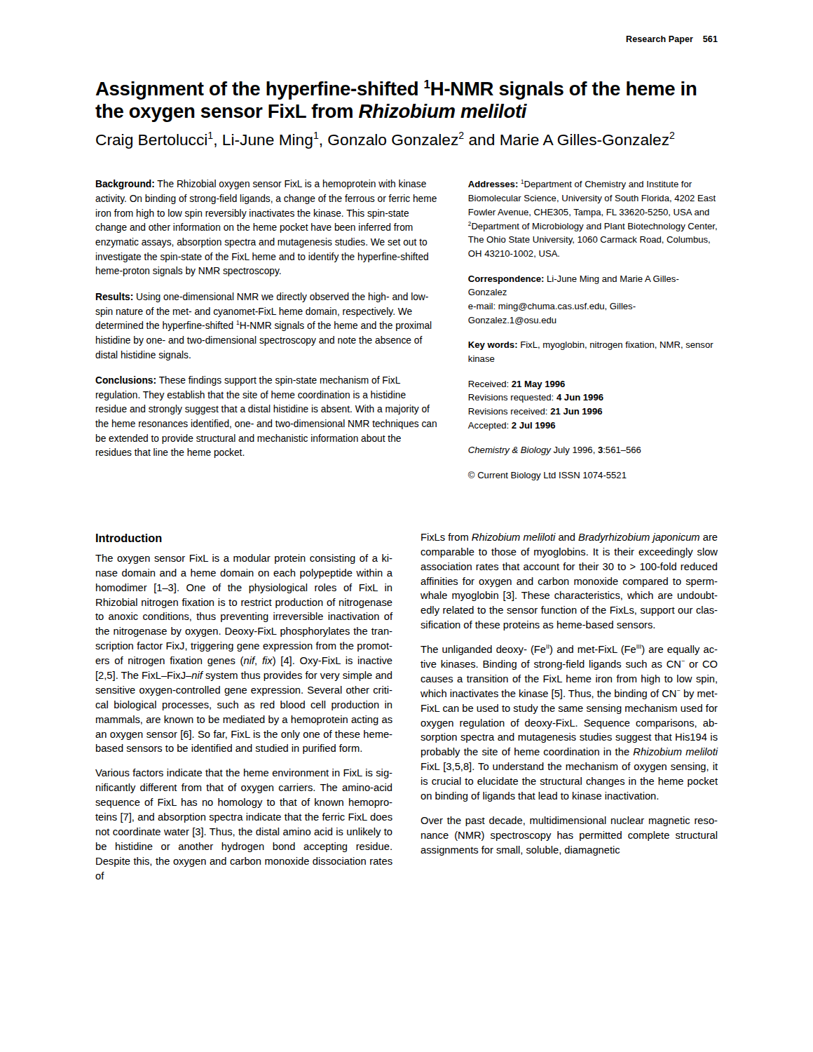Research Paper561
Assignment of the hyperfine-shifted 1H-NMR signals of the heme in the oxygen sensor FixL from Rhizobium meliloti
Craig Bertolucci1, Li-June Ming1, Gonzalo Gonzalez2 and Marie A Gilles-Gonzalez2
Background: The Rhizobial oxygen sensor FixL is a hemoprotein with kinase activity. On binding of strong-field ligands, a change of the ferrous or ferric heme iron from high to low spin reversibly inactivates the kinase. This spin-state change and other information on the heme pocket have been inferred from enzymatic assays, absorption spectra and mutagenesis studies. We set out to investigate the spin-state of the FixL heme and to identify the hyperfine-shifted heme-proton signals by NMR spectroscopy.
Results: Using one-dimensional NMR we directly observed the high- and low-spin nature of the met- and cyanomet-FixL heme domain, respectively. We determined the hyperfine-shifted 1H-NMR signals of the heme and the proximal histidine by one- and two-dimensional spectroscopy and note the absence of distal histidine signals.
Conclusions: These findings support the spin-state mechanism of FixL regulation. They establish that the site of heme coordination is a histidine residue and strongly suggest that a distal histidine is absent. With a majority of the heme resonances identified, one- and two-dimensional NMR techniques can be extended to provide structural and mechanistic information about the residues that line the heme pocket.
Addresses: 1Department of Chemistry and Institute for Biomolecular Science, University of South Florida, 4202 East Fowler Avenue, CHE305, Tampa, FL 33620-5250, USA and 2Department of Microbiology and Plant Biotechnology Center, The Ohio State University, 1060 Carmack Road, Columbus, OH 43210-1002, USA.
Correspondence: Li-June Ming and Marie A Gilles-Gonzalez
e-mail: ming@chuma.cas.usf.edu, Gilles-Gonzalez.1@osu.edu
Key words: FixL, myoglobin, nitrogen fixation, NMR, sensor kinase
Received: 21 May 1996 Revisions requested: 4 Jun 1996 Revisions received: 21 Jun 1996 Accepted: 2 Jul 1996
Chemistry & Biology July 1996, 3:561–566
© Current Biology Ltd ISSN 1074-5521
Introduction
The oxygen sensor FixL is a modular protein consisting of a kinase domain and a heme domain on each polypeptide within a homodimer [1–3]. One of the physiological roles of FixL in Rhizobial nitrogen fixation is to restrict production of nitrogenase to anoxic conditions, thus preventing irreversible inactivation of the nitrogenase by oxygen. Deoxy-FixL phosphorylates the transcription factor FixJ, triggering gene expression from the promoters of nitrogen fixation genes (nif, fix) [4]. Oxy-FixL is inactive [2,5]. The FixL–FixJ–nif system thus provides for very simple and sensitive oxygen-controlled gene expression. Several other critical biological processes, such as red blood cell production in mammals, are known to be mediated by a hemoprotein acting as an oxygen sensor [6]. So far, FixL is the only one of these heme-based sensors to be identified and studied in purified form.
Various factors indicate that the heme environment in FixL is significantly different from that of oxygen carriers. The amino-acid sequence of FixL has no homology to that of known hemoproteins [7], and absorption spectra indicate that the ferric FixL does not coordinate water [3]. Thus, the distal amino acid is unlikely to be histidine or another hydrogen bond accepting residue. Despite this, the oxygen and carbon monoxide dissociation rates of
FixLs from Rhizobium meliloti and Bradyrhizobium japonicum are comparable to those of myoglobins. It is their exceedingly slow association rates that account for their 30 to > 100-fold reduced affinities for oxygen and carbon monoxide compared to sperm-whale myoglobin [3]. These characteristics, which are undoubtedly related to the sensor function of the FixLs, support our classification of these proteins as heme-based sensors.
The unliganded deoxy- (FeII) and met-FixL (FeIII) are equally active kinases. Binding of strong-field ligands such as CN− or CO causes a transition of the FixL heme iron from high to low spin, which inactivates the kinase [5]. Thus, the binding of CN− by met-FixL can be used to study the same sensing mechanism used for oxygen regulation of deoxy-FixL. Sequence comparisons, absorption spectra and mutagenesis studies suggest that His194 is probably the site of heme coordination in the Rhizobium meliloti FixL [3,5,8]. To understand the mechanism of oxygen sensing, it is crucial to elucidate the structural changes in the heme pocket on binding of ligands that lead to kinase inactivation.
Over the past decade, multidimensional nuclear magnetic resonance (NMR) spectroscopy has permitted complete structural assignments for small, soluble, diamagnetic